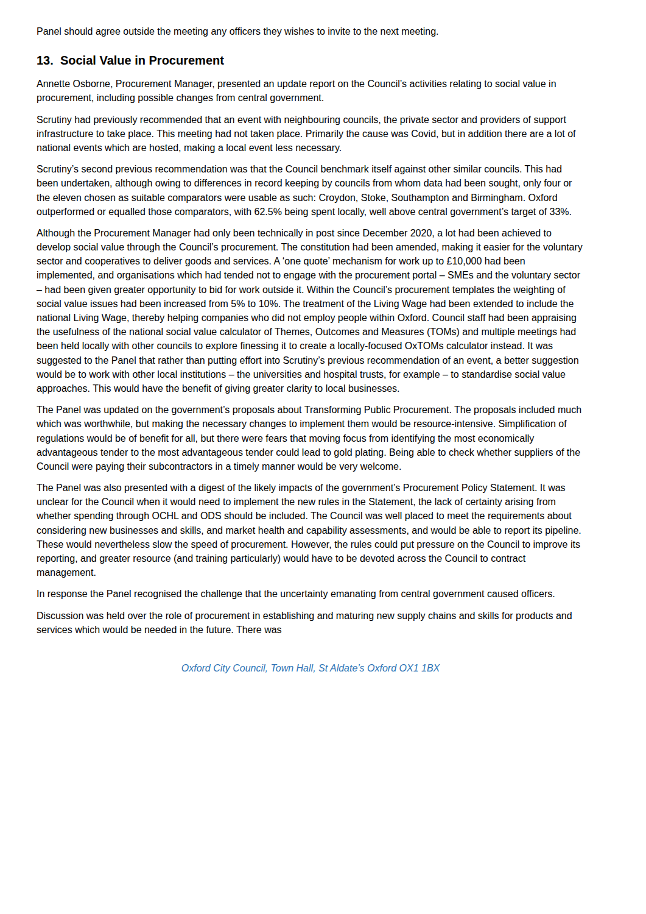Panel should agree outside the meeting any officers they wishes to invite to the next meeting.
13. Social Value in Procurement
Annette Osborne, Procurement Manager, presented an update report on the Council’s activities relating to social value in procurement, including possible changes from central government.
Scrutiny had previously recommended that an event with neighbouring councils, the private sector and providers of support infrastructure to take place. This meeting had not taken place. Primarily the cause was Covid, but in addition there are a lot of national events which are hosted, making a local event less necessary.
Scrutiny’s second previous recommendation was that the Council benchmark itself against other similar councils. This had been undertaken, although owing to differences in record keeping by councils from whom data had been sought, only four or the eleven chosen as suitable comparators were usable as such: Croydon, Stoke, Southampton and Birmingham. Oxford outperformed or equalled those comparators, with 62.5% being spent locally, well above central government’s target of 33%.
Although the Procurement Manager had only been technically in post since December 2020, a lot had been achieved to develop social value through the Council’s procurement. The constitution had been amended, making it easier for the voluntary sector and cooperatives to deliver goods and services. A ‘one quote’ mechanism for work up to £10,000 had been implemented, and organisations which had tended not to engage with the procurement portal – SMEs and the voluntary sector – had been given greater opportunity to bid for work outside it. Within the Council’s procurement templates the weighting of social value issues had been increased from 5% to 10%. The treatment of the Living Wage had been extended to include the national Living Wage, thereby helping companies who did not employ people within Oxford. Council staff had been appraising the usefulness of the national social value calculator of Themes, Outcomes and Measures (TOMs) and multiple meetings had been held locally with other councils to explore finessing it to create a locally-focused OxTOMs calculator instead. It was suggested to the Panel that rather than putting effort into Scrutiny’s previous recommendation of an event, a better suggestion would be to work with other local institutions – the universities and hospital trusts, for example – to standardise social value approaches. This would have the benefit of giving greater clarity to local businesses.
The Panel was updated on the government’s proposals about Transforming Public Procurement. The proposals included much which was worthwhile, but making the necessary changes to implement them would be resource-intensive. Simplification of regulations would be of benefit for all, but there were fears that moving focus from identifying the most economically advantageous tender to the most advantageous tender could lead to gold plating. Being able to check whether suppliers of the Council were paying their subcontractors in a timely manner would be very welcome.
The Panel was also presented with a digest of the likely impacts of the government’s Procurement Policy Statement. It was unclear for the Council when it would need to implement the new rules in the Statement, the lack of certainty arising from whether spending through OCHL and ODS should be included. The Council was well placed to meet the requirements about considering new businesses and skills, and market health and capability assessments, and would be able to report its pipeline. These would nevertheless slow the speed of procurement. However, the rules could put pressure on the Council to improve its reporting, and greater resource (and training particularly) would have to be devoted across the Council to contract management.
In response the Panel recognised the challenge that the uncertainty emanating from central government caused officers.
Discussion was held over the role of procurement in establishing and maturing new supply chains and skills for products and services which would be needed in the future. There was
Oxford City Council, Town Hall, St Aldate’s Oxford OX1 1BX